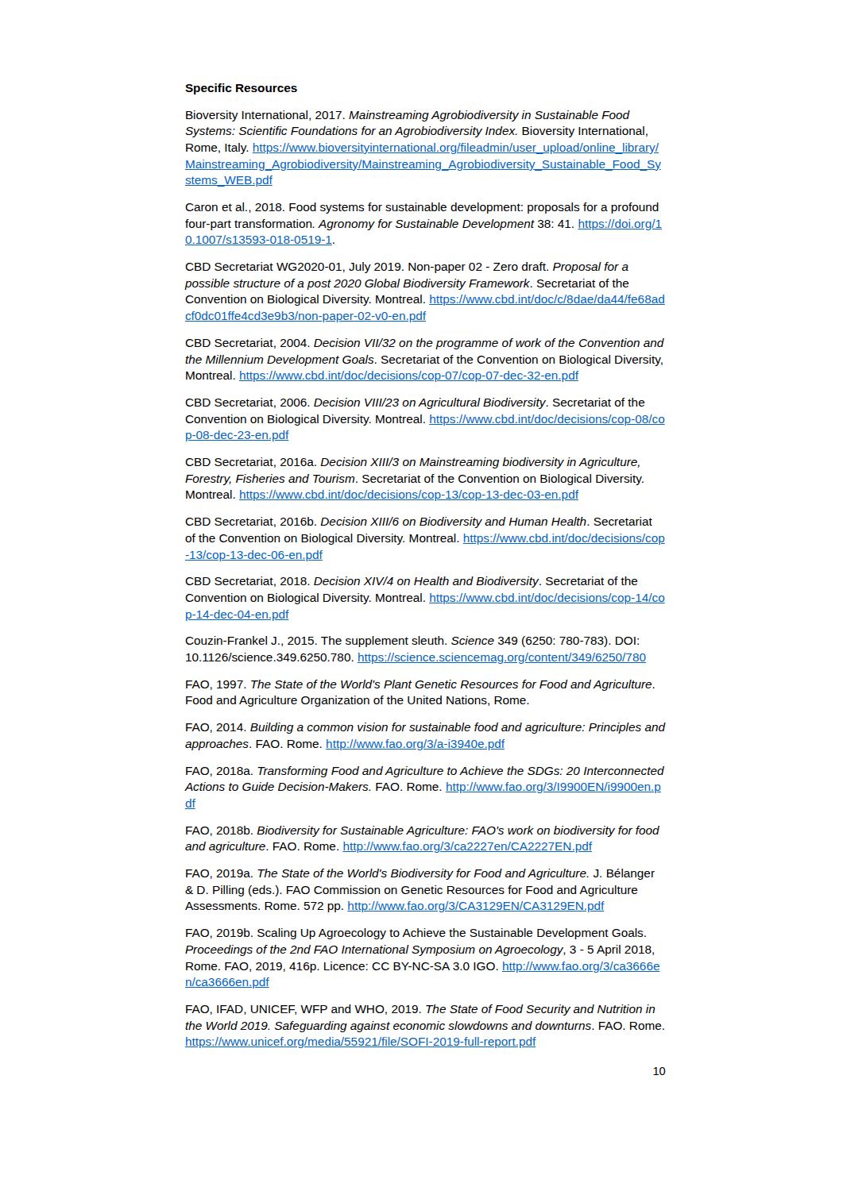Specific Resources
Bioversity International, 2017. Mainstreaming Agrobiodiversity in Sustainable Food Systems: Scientific Foundations for an Agrobiodiversity Index. Bioversity International, Rome, Italy. https://www.bioversityinternational.org/fileadmin/user_upload/online_library/Mainstreaming_Agrobiodiversity/Mainstreaming_Agrobiodiversity_Sustainable_Food_Systems_WEB.pdf
Caron et al., 2018. Food systems for sustainable development: proposals for a profound four-part transformation. Agronomy for Sustainable Development 38: 41. https://doi.org/10.1007/s13593-018-0519-1.
CBD Secretariat WG2020-01, July 2019. Non-paper 02 - Zero draft. Proposal for a possible structure of a post 2020 Global Biodiversity Framework. Secretariat of the Convention on Biological Diversity. Montreal. https://www.cbd.int/doc/c/8dae/da44/fe68adcf0dc01ffe4cd3e9b3/non-paper-02-v0-en.pdf
CBD Secretariat, 2004. Decision VII/32 on the programme of work of the Convention and the Millennium Development Goals. Secretariat of the Convention on Biological Diversity, Montreal. https://www.cbd.int/doc/decisions/cop-07/cop-07-dec-32-en.pdf
CBD Secretariat, 2006. Decision VIII/23 on Agricultural Biodiversity. Secretariat of the Convention on Biological Diversity. Montreal. https://www.cbd.int/doc/decisions/cop-08/cop-08-dec-23-en.pdf
CBD Secretariat, 2016a. Decision XIII/3 on Mainstreaming biodiversity in Agriculture, Forestry, Fisheries and Tourism. Secretariat of the Convention on Biological Diversity. Montreal. https://www.cbd.int/doc/decisions/cop-13/cop-13-dec-03-en.pdf
CBD Secretariat, 2016b. Decision XIII/6 on Biodiversity and Human Health. Secretariat of the Convention on Biological Diversity. Montreal. https://www.cbd.int/doc/decisions/cop-13/cop-13-dec-06-en.pdf
CBD Secretariat, 2018. Decision XIV/4 on Health and Biodiversity. Secretariat of the Convention on Biological Diversity. Montreal. https://www.cbd.int/doc/decisions/cop-14/cop-14-dec-04-en.pdf
Couzin-Frankel J., 2015. The supplement sleuth. Science 349 (6250: 780-783). DOI: 10.1126/science.349.6250.780. https://science.sciencemag.org/content/349/6250/780
FAO, 1997. The State of the World's Plant Genetic Resources for Food and Agriculture. Food and Agriculture Organization of the United Nations, Rome.
FAO, 2014. Building a common vision for sustainable food and agriculture: Principles and approaches. FAO. Rome. http://www.fao.org/3/a-i3940e.pdf
FAO, 2018a. Transforming Food and Agriculture to Achieve the SDGs: 20 Interconnected Actions to Guide Decision-Makers. FAO. Rome. http://www.fao.org/3/I9900EN/i9900en.pdf
FAO, 2018b. Biodiversity for Sustainable Agriculture: FAO's work on biodiversity for food and agriculture. FAO. Rome. http://www.fao.org/3/ca2227en/CA2227EN.pdf
FAO, 2019a. The State of the World's Biodiversity for Food and Agriculture. J. Bélanger & D. Pilling (eds.). FAO Commission on Genetic Resources for Food and Agriculture Assessments. Rome. 572 pp. http://www.fao.org/3/CA3129EN/CA3129EN.pdf
FAO, 2019b. Scaling Up Agroecology to Achieve the Sustainable Development Goals. Proceedings of the 2nd FAO International Symposium on Agroecology, 3 - 5 April 2018, Rome. FAO, 2019, 416p. Licence: CC BY-NC-SA 3.0 IGO. http://www.fao.org/3/ca3666en/ca3666en.pdf
FAO, IFAD, UNICEF, WFP and WHO, 2019. The State of Food Security and Nutrition in the World 2019. Safeguarding against economic slowdowns and downturns. FAO. Rome. https://www.unicef.org/media/55921/file/SOFI-2019-full-report.pdf
10